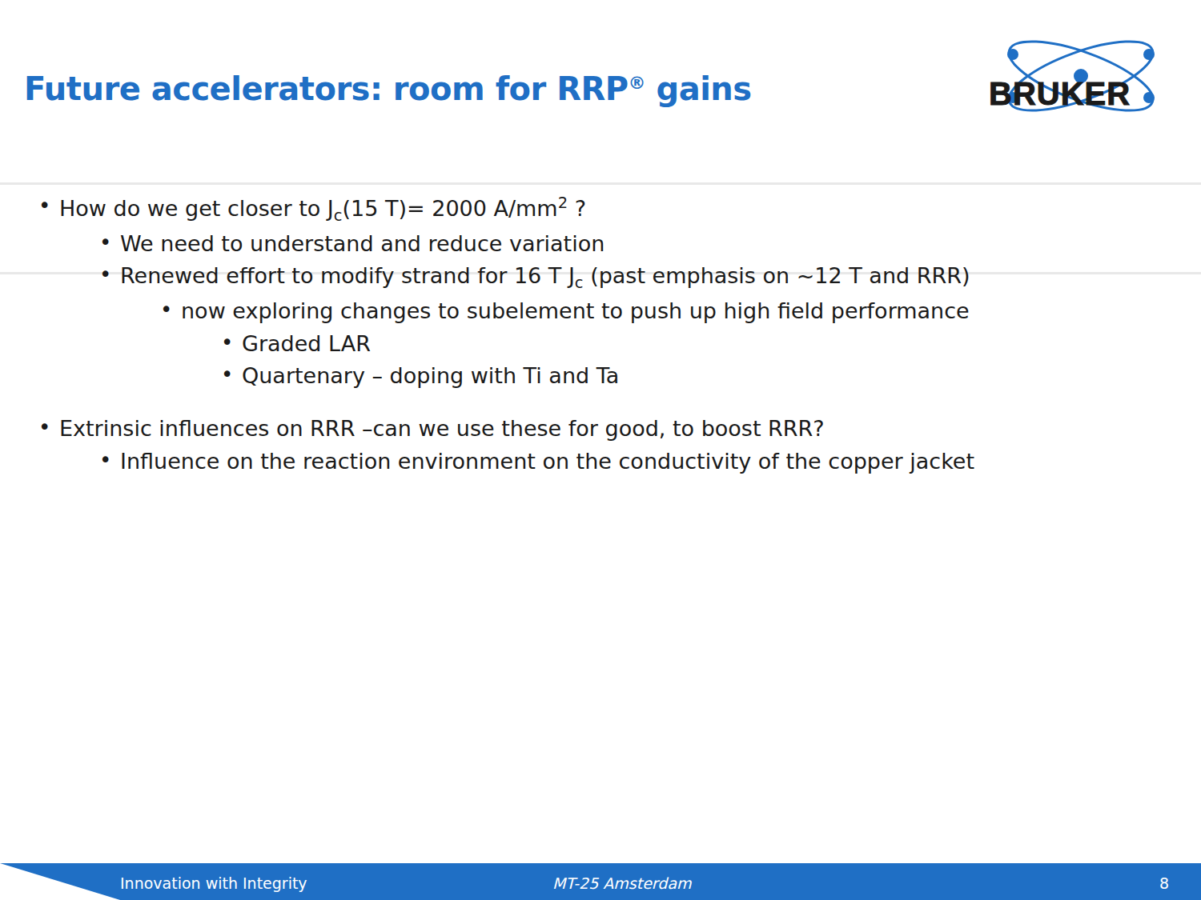Future accelerators: room for RRP® gains
BRUKER
How do we get closer to Jc(15 T)= 2000 A/mm2 ?
We need to understand and reduce variation
Renewed effort to modify strand for 16 T Jc (past emphasis on ~12 T and RRR)
now exploring changes to subelement to push up high field performance
Graded LAR
Quartenary – doping with Ti and Ta
Extrinsic influences on RRR –can we use these for good, to boost RRR?
Influence on the reaction environment on the conductivity of the copper jacket
Innovation with Integrity
MT-25 Amsterdam
8